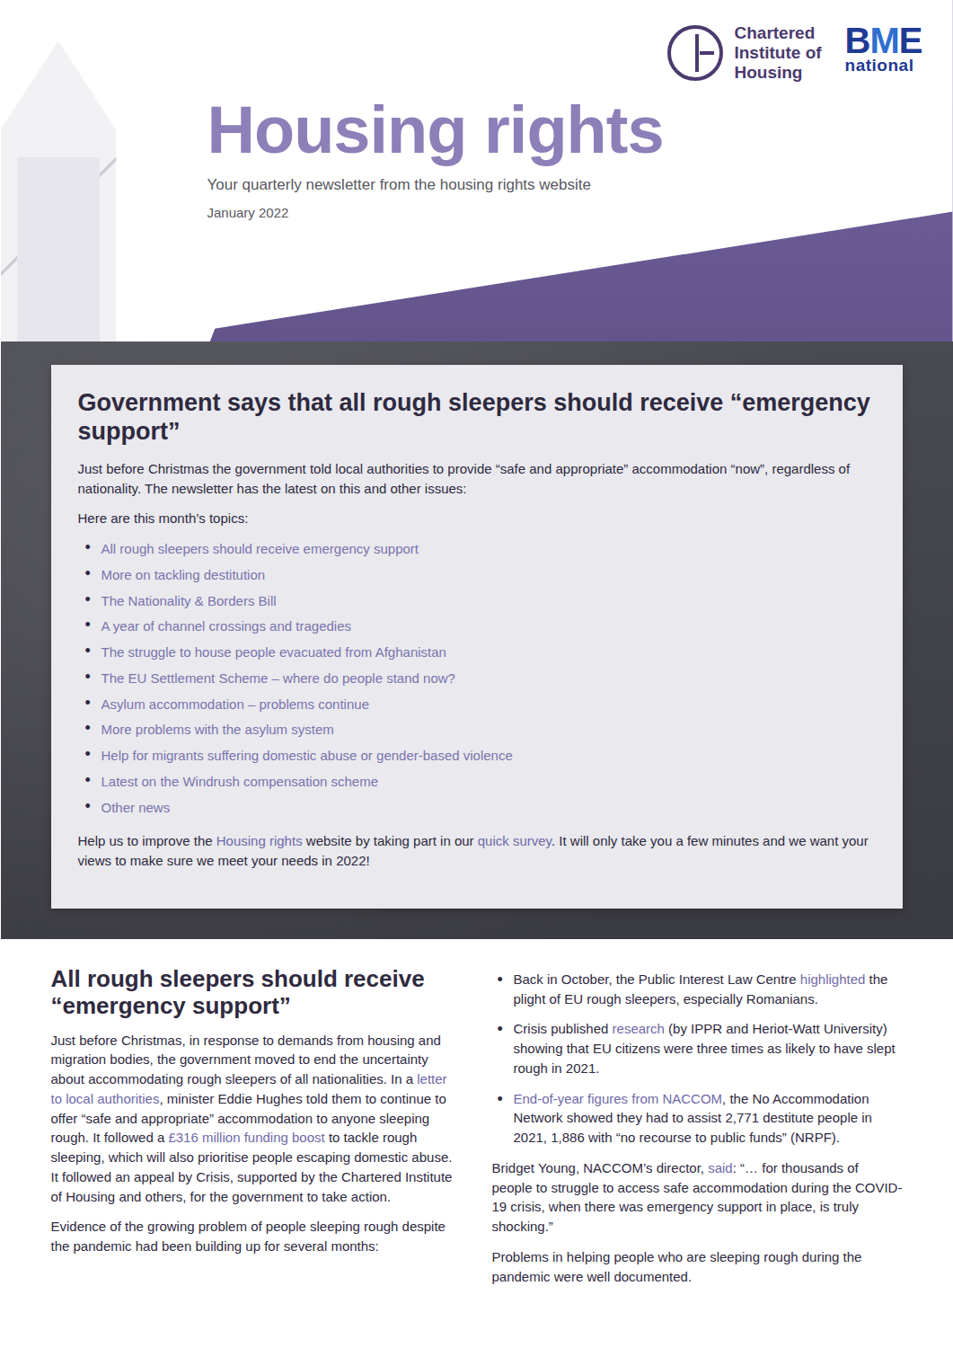Chartered
Institute of
Housing
BME
national
Housing rights
Your quarterly newsletter from the housing rights website
January 2022
Government says that all rough sleepers should receive “emergency support”
Just before Christmas the government told local authorities to provide “safe and appropriate” accommodation “now”, regardless of nationality. The newsletter has the latest on this and other issues:
Here are this month’s topics:
All rough sleepers should receive emergency support
More on tackling destitution
The Nationality & Borders Bill
A year of channel crossings and tragedies
The struggle to house people evacuated from Afghanistan
The EU Settlement Scheme – where do people stand now?
Asylum accommodation – problems continue
More problems with the asylum system
Help for migrants suffering domestic abuse or gender-based violence
Latest on the Windrush compensation scheme
Other news
Help us to improve the Housing rights website by taking part in our quick survey. It will only take you a few minutes and we want your views to make sure we meet your needs in 2022!
All rough sleepers should receive “emergency support”
Just before Christmas, in response to demands from housing and migration bodies, the government moved to end the uncertainty about accommodating rough sleepers of all nationalities. In a letter to local authorities, minister Eddie Hughes told them to continue to offer “safe and appropriate” accommodation to anyone sleeping rough. It followed a £316 million funding boost to tackle rough sleeping, which will also prioritise people escaping domestic abuse. It followed an appeal by Crisis, supported by the Chartered Institute of Housing and others, for the government to take action.
Evidence of the growing problem of people sleeping rough despite the pandemic had been building up for several months:
Back in October, the Public Interest Law Centre highlighted the plight of EU rough sleepers, especially Romanians.
Crisis published research (by IPPR and Heriot-Watt University) showing that EU citizens were three times as likely to have slept rough in 2021.
End-of-year figures from NACCOM, the No Accommodation Network showed they had to assist 2,771 destitute people in 2021, 1,886 with “no recourse to public funds” (NRPF).
Bridget Young, NACCOM’s director, said: “… for thousands of people to struggle to access safe accommodation during the COVID-19 crisis, when there was emergency support in place, is truly shocking.”
Problems in helping people who are sleeping rough during the pandemic were well documented.